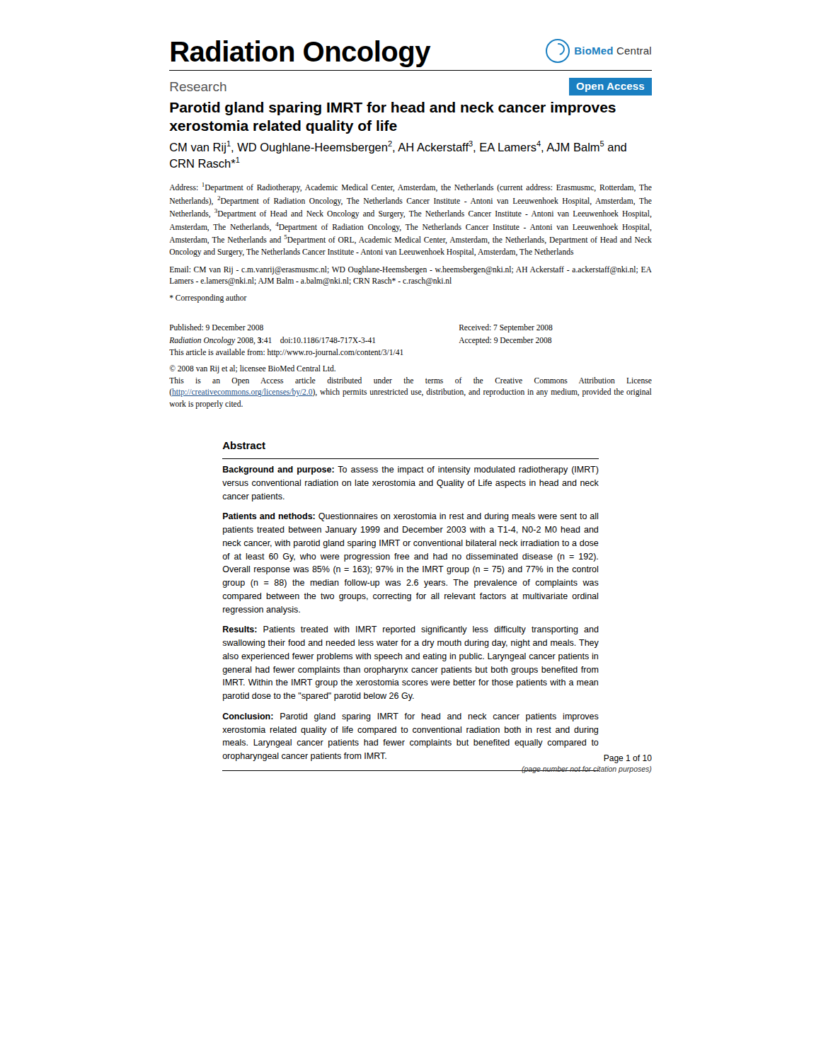Radiation Oncology
BioMed Central
Research
Open Access
Parotid gland sparing IMRT for head and neck cancer improves xerostomia related quality of life
CM van Rij1, WD Oughlane-Heemsbergen2, AH Ackerstaff3, EA Lamers4, AJM Balm5 and CRN Rasch*1
Address: 1Department of Radiotherapy, Academic Medical Center, Amsterdam, the Netherlands (current address: Erasmusmc, Rotterdam, The Netherlands), 2Department of Radiation Oncology, The Netherlands Cancer Institute - Antoni van Leeuwenhoek Hospital, Amsterdam, The Netherlands, 3Department of Head and Neck Oncology and Surgery, The Netherlands Cancer Institute - Antoni van Leeuwenhoek Hospital, Amsterdam, The Netherlands, 4Department of Radiation Oncology, The Netherlands Cancer Institute - Antoni van Leeuwenhoek Hospital, Amsterdam, The Netherlands and 5Department of ORL, Academic Medical Center, Amsterdam, the Netherlands, Department of Head and Neck Oncology and Surgery, The Netherlands Cancer Institute - Antoni van Leeuwenhoek Hospital, Amsterdam, The Netherlands
Email: CM van Rij - c.m.vanrij@erasmusmc.nl; WD Oughlane-Heemsbergen - w.heemsbergen@nki.nl; AH Ackerstaff - a.ackerstaff@nki.nl; EA Lamers - e.lamers@nki.nl; AJM Balm - a.balm@nki.nl; CRN Rasch* - c.rasch@nki.nl
* Corresponding author
Published: 9 December 2008
Radiation Oncology 2008, 3:41 doi:10.1186/1748-717X-3-41
This article is available from: http://www.ro-journal.com/content/3/1/41
Received: 7 September 2008
Accepted: 9 December 2008
© 2008 van Rij et al; licensee BioMed Central Ltd.
This is an Open Access article distributed under the terms of the Creative Commons Attribution License (http://creativecommons.org/licenses/by/2.0), which permits unrestricted use, distribution, and reproduction in any medium, provided the original work is properly cited.
Abstract
Background and purpose: To assess the impact of intensity modulated radiotherapy (IMRT) versus conventional radiation on late xerostomia and Quality of Life aspects in head and neck cancer patients.
Patients and nethods: Questionnaires on xerostomia in rest and during meals were sent to all patients treated between January 1999 and December 2003 with a T1-4, N0-2 M0 head and neck cancer, with parotid gland sparing IMRT or conventional bilateral neck irradiation to a dose of at least 60 Gy, who were progression free and had no disseminated disease (n = 192). Overall response was 85% (n = 163); 97% in the IMRT group (n = 75) and 77% in the control group (n = 88) the median follow-up was 2.6 years. The prevalence of complaints was compared between the two groups, correcting for all relevant factors at multivariate ordinal regression analysis.
Results: Patients treated with IMRT reported significantly less difficulty transporting and swallowing their food and needed less water for a dry mouth during day, night and meals. They also experienced fewer problems with speech and eating in public. Laryngeal cancer patients in general had fewer complaints than oropharynx cancer patients but both groups benefited from IMRT. Within the IMRT group the xerostomia scores were better for those patients with a mean parotid dose to the "spared" parotid below 26 Gy.
Conclusion: Parotid gland sparing IMRT for head and neck cancer patients improves xerostomia related quality of life compared to conventional radiation both in rest and during meals. Laryngeal cancer patients had fewer complaints but benefited equally compared to oropharyngeal cancer patients from IMRT.
Page 1 of 10
(page number not for citation purposes)